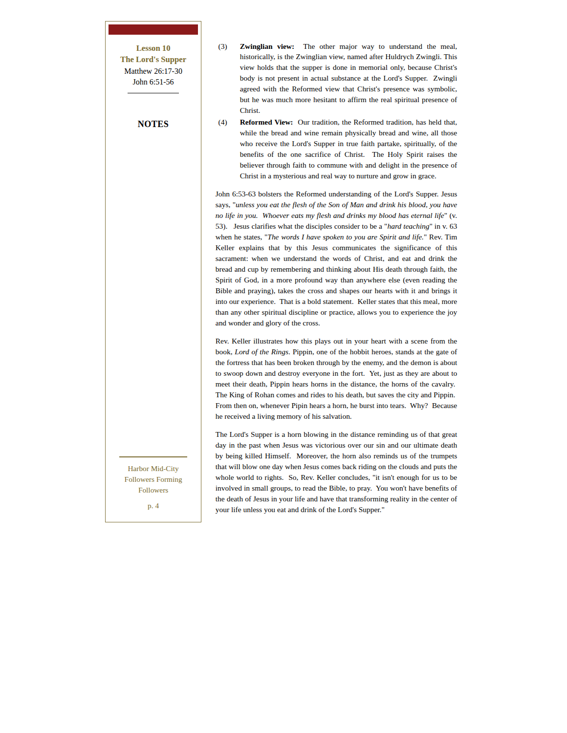Lesson 10
The Lord's Supper
Matthew 26:17-30
John 6:51-56
NOTES
Harbor Mid-City
Followers Forming Followers
p. 4
(3) Zwinglian view: The other major way to understand the meal, historically, is the Zwinglian view, named after Huldrych Zwingli. This view holds that the supper is done in memorial only, because Christ's body is not present in actual substance at the Lord's Supper. Zwingli agreed with the Reformed view that Christ's presence was symbolic, but he was much more hesitant to affirm the real spiritual presence of Christ.
(4) Reformed View: Our tradition, the Reformed tradition, has held that, while the bread and wine remain physically bread and wine, all those who receive the Lord's Supper in true faith partake, spiritually, of the benefits of the one sacrifice of Christ. The Holy Spirit raises the believer through faith to commune with and delight in the presence of Christ in a mysterious and real way to nurture and grow in grace.
John 6:53-63 bolsters the Reformed understanding of the Lord's Supper. Jesus says, "unless you eat the flesh of the Son of Man and drink his blood, you have no life in you. Whoever eats my flesh and drinks my blood has eternal life" (v. 53). Jesus clarifies what the disciples consider to be a "hard teaching" in v. 63 when he states, "The words I have spoken to you are Spirit and life." Rev. Tim Keller explains that by this Jesus communicates the significance of this sacrament: when we understand the words of Christ, and eat and drink the bread and cup by remembering and thinking about His death through faith, the Spirit of God, in a more profound way than anywhere else (even reading the Bible and praying), takes the cross and shapes our hearts with it and brings it into our experience. That is a bold statement. Keller states that this meal, more than any other spiritual discipline or practice, allows you to experience the joy and wonder and glory of the cross.
Rev. Keller illustrates how this plays out in your heart with a scene from the book, Lord of the Rings. Pippin, one of the hobbit heroes, stands at the gate of the fortress that has been broken through by the enemy, and the demon is about to swoop down and destroy everyone in the fort. Yet, just as they are about to meet their death, Pippin hears horns in the distance, the horns of the cavalry. The King of Rohan comes and rides to his death, but saves the city and Pippin. From then on, whenever Pipin hears a horn, he burst into tears. Why? Because he received a living memory of his salvation.
The Lord's Supper is a horn blowing in the distance reminding us of that great day in the past when Jesus was victorious over our sin and our ultimate death by being killed Himself. Moreover, the horn also reminds us of the trumpets that will blow one day when Jesus comes back riding on the clouds and puts the whole world to rights. So, Rev. Keller concludes, "it isn't enough for us to be involved in small groups, to read the Bible, to pray. You won't have benefits of the death of Jesus in your life and have that transforming reality in the center of your life unless you eat and drink of the Lord's Supper."